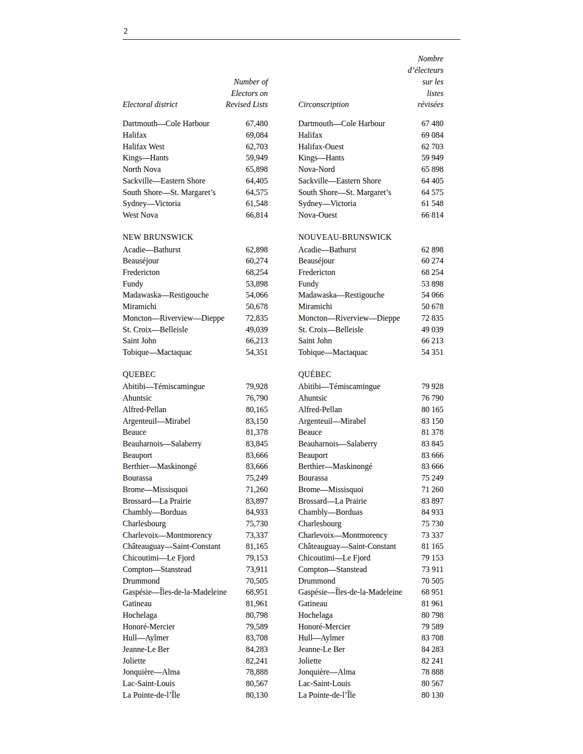2
| Electoral district | Number of Electors on Revised Lists | | Circonscription | Nombre d’électeurs sur les listes révisées |
| --- | --- | --- | --- | --- |
| Dartmouth—Cole Harbour | 67,480 | | Dartmouth—Cole Harbour | 67 480 |
| Halifax | 69,084 | | Halifax | 69 084 |
| Halifax West | 62,703 | | Halifax-Ouest | 62 703 |
| Kings—Hants | 59,949 | | Kings—Hants | 59 949 |
| North Nova | 65,898 | | Nova-Nord | 65 898 |
| Sackville—Eastern Shore | 64,405 | | Sackville—Eastern Shore | 64 405 |
| South Shore—St. Margaret’s | 64,575 | | South Shore—St. Margaret’s | 64 575 |
| Sydney—Victoria | 61,548 | | Sydney—Victoria | 61 548 |
| West Nova | 66,814 | | Nova-Ouest | 66 814 |
| NEW BRUNSWICK | | | NOUVEAU-BRUNSWICK | |
| Acadie—Bathurst | 62,898 | | Acadie—Bathurst | 62 898 |
| Beauséjour | 60,274 | | Beauséjour | 60 274 |
| Fredericton | 68,254 | | Fredericton | 68 254 |
| Fundy | 53,898 | | Fundy | 53 898 |
| Madawaska—Restigouche | 54,066 | | Madawaska—Restigouche | 54 066 |
| Miramichi | 50,678 | | Miramichi | 50 678 |
| Moncton—Riverview—Dieppe | 72,835 | | Moncton—Riverview—Dieppe | 72 835 |
| St. Croix—Belleisle | 49,039 | | St. Croix—Belleisle | 49 039 |
| Saint John | 66,213 | | Saint John | 66 213 |
| Tobique—Mactaquac | 54,351 | | Tobique—Mactaquac | 54 351 |
| QUEBEC | | | QUÉBEC | |
| Abitibi—Témiscamingue | 79,928 | | Abitibi—Témiscamingue | 79 928 |
| Ahuntsic | 76,790 | | Ahuntsic | 76 790 |
| Alfred-Pellan | 80,165 | | Alfred-Pellan | 80 165 |
| Argenteuil—Mirabel | 83,150 | | Argenteuil—Mirabel | 83 150 |
| Beauce | 81,378 | | Beauce | 81 378 |
| Beauharnois—Salaberry | 83,845 | | Beauharnois—Salaberry | 83 845 |
| Beauport | 83,666 | | Beauport | 83 666 |
| Berthier—Maskinongé | 83,666 | | Berthier—Maskinongé | 83 666 |
| Bourassa | 75,249 | | Bourassa | 75 249 |
| Brome—Missisquoi | 71,260 | | Brome—Missisquoi | 71 260 |
| Brossard—La Prairie | 83,897 | | Brossard—La Prairie | 83 897 |
| Chambly—Borduas | 84,933 | | Chambly—Borduas | 84 933 |
| Charlesbourg | 75,730 | | Charlesbourg | 75 730 |
| Charlevoix—Montmorency | 73,337 | | Charlevoix—Montmorency | 73 337 |
| Châteauguay—Saint-Constant | 81,165 | | Châteauguay—Saint-Constant | 81 165 |
| Chicoutimi—Le Fjord | 79,153 | | Chicoutimi—Le Fjord | 79 153 |
| Compton—Stanstead | 73,911 | | Compton—Stanstead | 73 911 |
| Drummond | 70,505 | | Drummond | 70 505 |
| Gaspésie—Îles-de-la-Madeleine | 68,951 | | Gaspésie—Îles-de-la-Madeleine | 68 951 |
| Gatineau | 81,961 | | Gatineau | 81 961 |
| Hochelaga | 80,798 | | Hochelaga | 80 798 |
| Honoré-Mercier | 79,589 | | Honoré-Mercier | 79 589 |
| Hull—Aylmer | 83,708 | | Hull—Aylmer | 83 708 |
| Jeanne-Le Ber | 84,283 | | Jeanne-Le Ber | 84 283 |
| Joliette | 82,241 | | Joliette | 82 241 |
| Jonquière—Alma | 78,888 | | Jonquière—Alma | 78 888 |
| Lac-Saint-Louis | 80,567 | | Lac-Saint-Louis | 80 567 |
| La Pointe-de-l’Île | 80,130 | | La Pointe-de-l’Île | 80 130 |